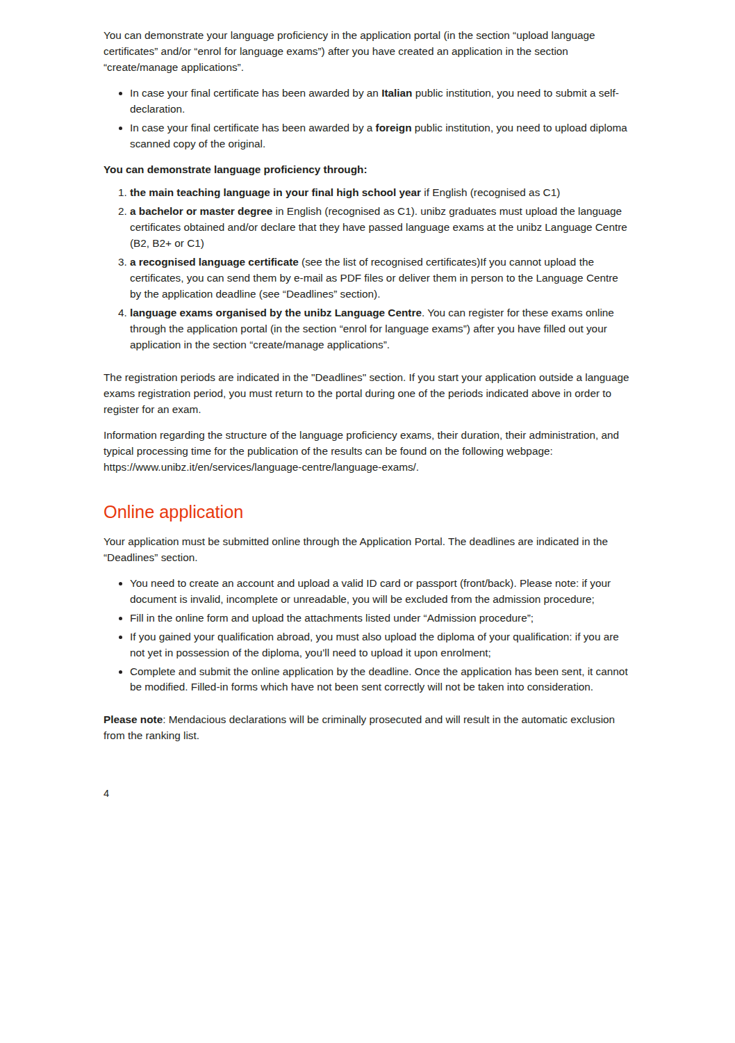You can demonstrate your language proficiency in the application portal (in the section “upload language certificates” and/or “enrol for language exams”) after you have created an application in the section “create/manage applications”.
In case your final certificate has been awarded by an Italian public institution, you need to submit a self-declaration.
In case your final certificate has been awarded by a foreign public institution, you need to upload diploma scanned copy of the original.
You can demonstrate language proficiency through:
the main teaching language in your final high school year if English (recognised as C1)
a bachelor or master degree in English (recognised as C1). unibz graduates must upload the language certificates obtained and/or declare that they have passed language exams at the unibz Language Centre (B2, B2+ or C1)
a recognised language certificate (see the list of recognised certificates)If you cannot upload the certificates, you can send them by e-mail as PDF files or deliver them in person to the Language Centre by the application deadline (see “Deadlines” section).
language exams organised by the unibz Language Centre. You can register for these exams online through the application portal (in the section “enrol for language exams”) after you have filled out your application in the section “create/manage applications”.
The registration periods are indicated in the "Deadlines" section. If you start your application outside a language exams registration period, you must return to the portal during one of the periods indicated above in order to register for an exam.
Information regarding the structure of the language proficiency exams, their duration, their administration, and typical processing time for the publication of the results can be found on the following webpage: https://www.unibz.it/en/services/language-centre/language-exams/.
Online application
Your application must be submitted online through the Application Portal. The deadlines are indicated in the “Deadlines” section.
You need to create an account and upload a valid ID card or passport (front/back). Please note: if your document is invalid, incomplete or unreadable, you will be excluded from the admission procedure;
Fill in the online form and upload the attachments listed under “Admission procedure”;
If you gained your qualification abroad, you must also upload the diploma of your qualification: if you are not yet in possession of the diploma, you’ll need to upload it upon enrolment;
Complete and submit the online application by the deadline. Once the application has been sent, it cannot be modified. Filled-in forms which have not been sent correctly will not be taken into consideration.
Please note: Mendacious declarations will be criminally prosecuted and will result in the automatic exclusion from the ranking list.
4